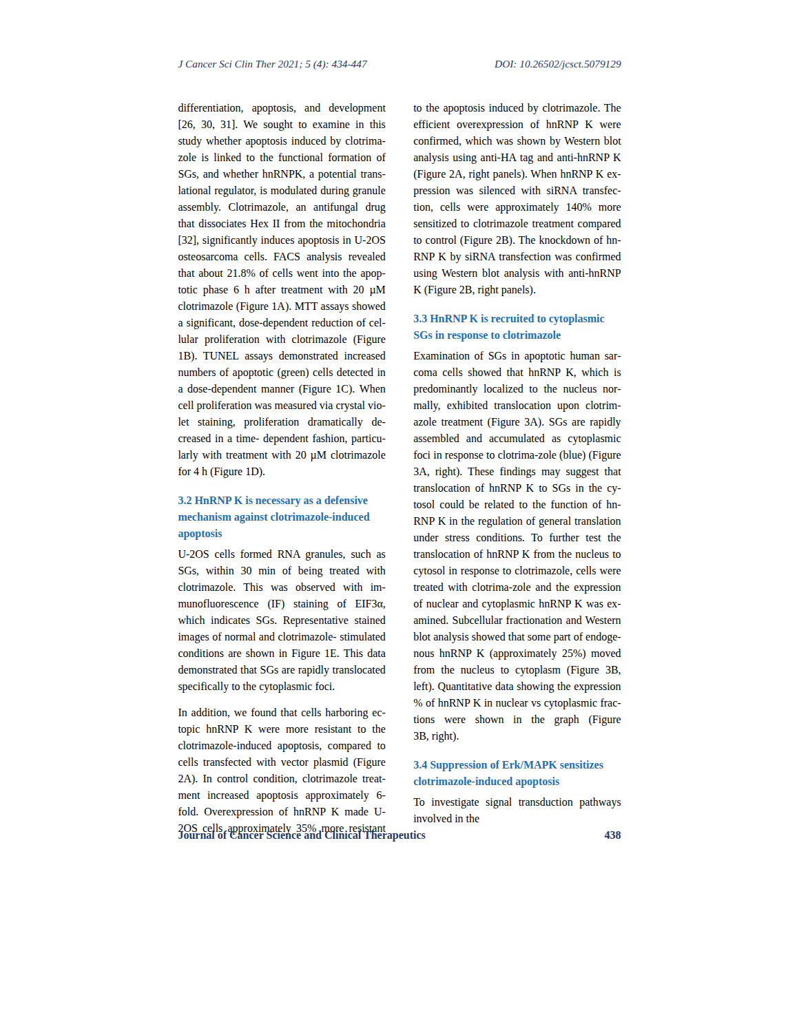J Cancer Sci Clin Ther 2021; 5 (4): 434-447
DOI: 10.26502/jcsct.5079129
differentiation, apoptosis, and development [26, 30, 31]. We sought to examine in this study whether apoptosis induced by clotrimazole is linked to the functional formation of SGs, and whether hnRNPK, a potential translational regulator, is modulated during granule assembly. Clotrimazole, an antifungal drug that dissociates Hex II from the mitochondria [32], significantly induces apoptosis in U-2OS osteosarcoma cells. FACS analysis revealed that about 21.8% of cells went into the apoptotic phase 6 h after treatment with 20 µM clotrimazole (Figure 1A). MTT assays showed a significant, dose-dependent reduction of cellular proliferation with clotrimazole (Figure 1B). TUNEL assays demonstrated increased numbers of apoptotic (green) cells detected in a dose-dependent manner (Figure 1C). When cell proliferation was measured via crystal violet staining, proliferation dramatically decreased in a time- dependent fashion, particularly with treatment with 20 µM clotrimazole for 4 h (Figure 1D).
3.2 HnRNP K is necessary as a defensive mechanism against clotrimazole-induced apoptosis
U-2OS cells formed RNA granules, such as SGs, within 30 min of being treated with clotrimazole. This was observed with immunofluorescence (IF) staining of EIF3α, which indicates SGs. Representative stained images of normal and clotrimazole- stimulated conditions are shown in Figure 1E. This data demonstrated that SGs are rapidly translocated specifically to the cytoplasmic foci.
In addition, we found that cells harboring ectopic hnRNP K were more resistant to the clotrimazole-induced apoptosis, compared to cells transfected with vector plasmid (Figure 2A). In control condition, clotrimazole treatment increased apoptosis approximately 6-fold. Overexpression of hnRNP K made U-2OS cells approximately 35% more resistant to the apoptosis induced by clotrimazole. The efficient overexpression of hnRNP K were confirmed, which was shown by Western blot analysis using anti-HA tag and anti-hnRNP K (Figure 2A, right panels). When hnRNP K expression was silenced with siRNA transfection, cells were approximately 140% more sensitized to clotrimazole treatment compared to control (Figure 2B). The knockdown of hnRNP K by siRNA transfection was confirmed using Western blot analysis with anti-hnRNP K (Figure 2B, right panels).
3.3 HnRNP K is recruited to cytoplasmic SGs in response to clotrimazole
Examination of SGs in apoptotic human sarcoma cells showed that hnRNP K, which is predominantly localized to the nucleus normally, exhibited translocation upon clotrim-azole treatment (Figure 3A). SGs are rapidly assembled and accumulated as cytoplasmic foci in response to clotrima-zole (blue) (Figure 3A, right). These findings may suggest that translocation of hnRNP K to SGs in the cytosol could be related to the function of hnRNP K in the regulation of general translation under stress conditions. To further test the translocation of hnRNP K from the nucleus to cytosol in response to clotrimazole, cells were treated with clotrima-zole and the expression of nuclear and cytoplasmic hnRNP K was examined. Subcellular fractionation and Western blot analysis showed that some part of endogenous hnRNP K (approximately 25%) moved from the nucleus to cytoplasm (Figure 3B, left). Quantitative data showing the expression % of hnRNP K in nuclear vs cytoplasmic fractions were shown in the graph (Figure 3B, right).
3.4 Suppression of Erk/MAPK sensitizes clotrimazole-induced apoptosis
To investigate signal transduction pathways involved in the
Journal of Cancer Science and Clinical Therapeutics
438